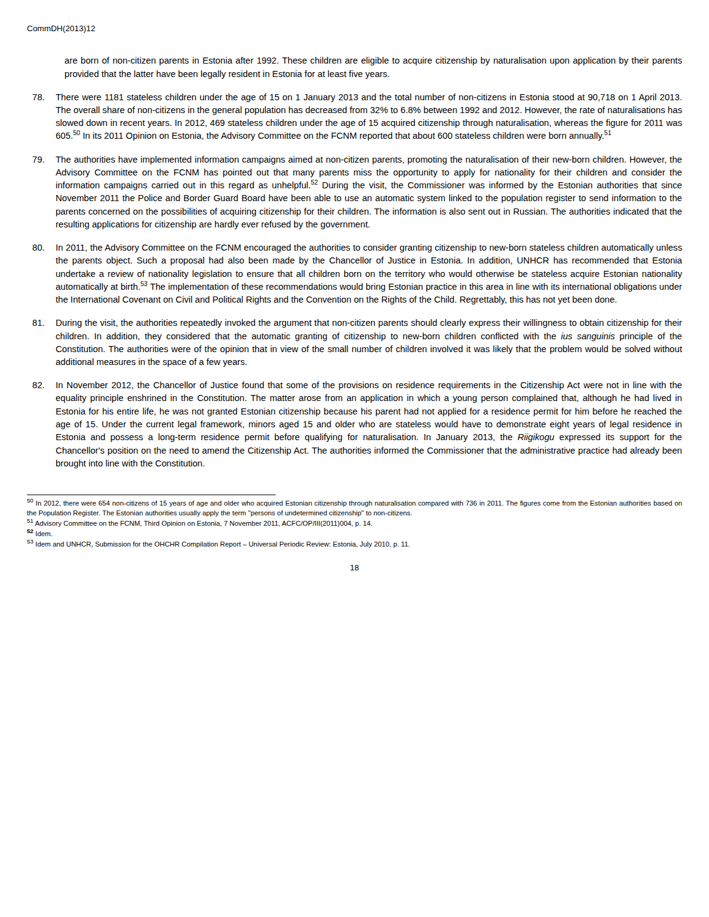CommDH(2013)12
are born of non-citizen parents in Estonia after 1992. These children are eligible to acquire citizenship by naturalisation upon application by their parents provided that the latter have been legally resident in Estonia for at least five years.
78.
There were 1181 stateless children under the age of 15 on 1 January 2013 and the total number of non-citizens in Estonia stood at 90,718 on 1 April 2013. The overall share of non-citizens in the general population has decreased from 32% to 6.8% between 1992 and 2012. However, the rate of naturalisations has slowed down in recent years. In 2012, 469 stateless children under the age of 15 acquired citizenship through naturalisation, whereas the figure for 2011 was 605.50 In its 2011 Opinion on Estonia, the Advisory Committee on the FCNM reported that about 600 stateless children were born annually.51
79.
The authorities have implemented information campaigns aimed at non-citizen parents, promoting the naturalisation of their new-born children. However, the Advisory Committee on the FCNM has pointed out that many parents miss the opportunity to apply for nationality for their children and consider the information campaigns carried out in this regard as unhelpful.52 During the visit, the Commissioner was informed by the Estonian authorities that since November 2011 the Police and Border Guard Board have been able to use an automatic system linked to the population register to send information to the parents concerned on the possibilities of acquiring citizenship for their children. The information is also sent out in Russian. The authorities indicated that the resulting applications for citizenship are hardly ever refused by the government.
80.
In 2011, the Advisory Committee on the FCNM encouraged the authorities to consider granting citizenship to new-born stateless children automatically unless the parents object. Such a proposal had also been made by the Chancellor of Justice in Estonia. In addition, UNHCR has recommended that Estonia undertake a review of nationality legislation to ensure that all children born on the territory who would otherwise be stateless acquire Estonian nationality automatically at birth.53 The implementation of these recommendations would bring Estonian practice in this area in line with its international obligations under the International Covenant on Civil and Political Rights and the Convention on the Rights of the Child. Regrettably, this has not yet been done.
81.
During the visit, the authorities repeatedly invoked the argument that non-citizen parents should clearly express their willingness to obtain citizenship for their children. In addition, they considered that the automatic granting of citizenship to new-born children conflicted with the ius sanguinis principle of the Constitution. The authorities were of the opinion that in view of the small number of children involved it was likely that the problem would be solved without additional measures in the space of a few years.
82.
In November 2012, the Chancellor of Justice found that some of the provisions on residence requirements in the Citizenship Act were not in line with the equality principle enshrined in the Constitution. The matter arose from an application in which a young person complained that, although he had lived in Estonia for his entire life, he was not granted Estonian citizenship because his parent had not applied for a residence permit for him before he reached the age of 15. Under the current legal framework, minors aged 15 and older who are stateless would have to demonstrate eight years of legal residence in Estonia and possess a long-term residence permit before qualifying for naturalisation. In January 2013, the Riigikogu expressed its support for the Chancellor's position on the need to amend the Citizenship Act. The authorities informed the Commissioner that the administrative practice had already been brought into line with the Constitution.
50 In 2012, there were 654 non-citizens of 15 years of age and older who acquired Estonian citizenship through naturalisation compared with 736 in 2011. The figures come from the Estonian authorities based on the Population Register. The Estonian authorities usually apply the term "persons of undetermined citizenship" to non-citizens.
51 Advisory Committee on the FCNM, Third Opinion on Estonia, 7 November 2011, ACFC/OP/III(2011)004, p. 14.
52 Idem.
53 Idem and UNHCR, Submission for the OHCHR Compilation Report – Universal Periodic Review: Estonia, July 2010, p. 11.
18